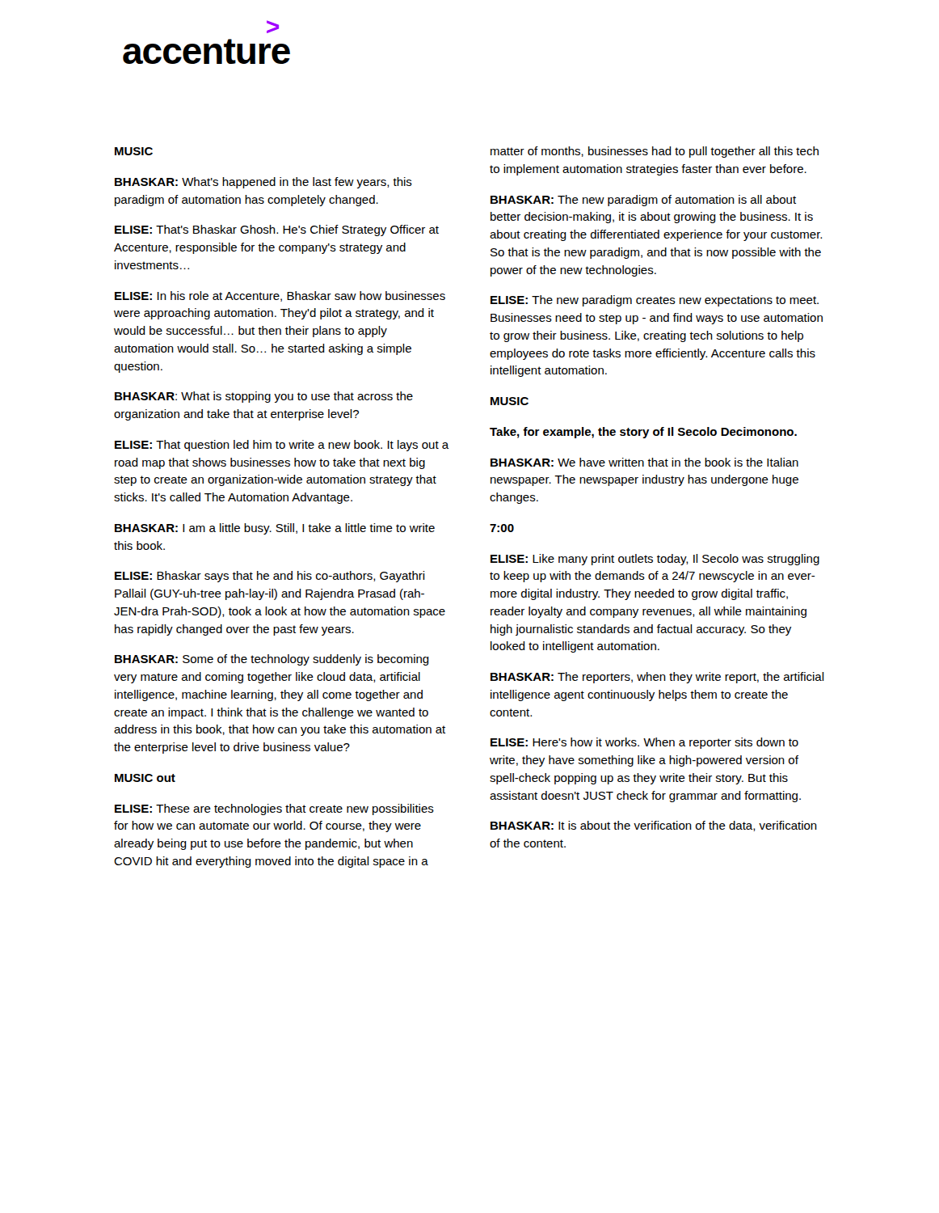accenture>
MUSIC
BHASKAR: What's happened in the last few years, this paradigm of automation has completely changed.
ELISE: That's Bhaskar Ghosh. He's Chief Strategy Officer at Accenture, responsible for the company's strategy and investments…
ELISE: In his role at Accenture, Bhaskar saw how businesses were approaching automation. They'd pilot a strategy, and it would be successful… but then their plans to apply automation would stall. So… he started asking a simple question.
BHASKAR: What is stopping you to use that across the organization and take that at enterprise level?
ELISE: That question led him to write a new book. It lays out a road map that shows businesses how to take that next big step to create an organization-wide automation strategy that sticks. It's called The Automation Advantage.
BHASKAR: I am a little busy. Still, I take a little time to write this book.
ELISE: Bhaskar says that he and his co-authors, Gayathri Pallail (GUY-uh-tree pah-lay-il) and Rajendra Prasad (rah-JEN-dra Prah-SOD), took a look at how the automation space has rapidly changed over the past few years.
BHASKAR: Some of the technology suddenly is becoming very mature and coming together like cloud data, artificial intelligence, machine learning, they all come together and create an impact. I think that is the challenge we wanted to address in this book, that how can you take this automation at the enterprise level to drive business value?
MUSIC out
ELISE: These are technologies that create new possibilities for how we can automate our world. Of course, they were already being put to use before the pandemic, but when COVID hit and everything moved into the digital space in a matter of months, businesses had to pull together all this tech to implement automation strategies faster than ever before.
BHASKAR: The new paradigm of automation is all about better decision-making, it is about growing the business. It is about creating the differentiated experience for your customer. So that is the new paradigm, and that is now possible with the power of the new technologies.
ELISE: The new paradigm creates new expectations to meet. Businesses need to step up - and find ways to use automation to grow their business. Like, creating tech solutions to help employees do rote tasks more efficiently. Accenture calls this intelligent automation.
MUSIC
Take, for example, the story of Il Secolo Decimonono.
BHASKAR: We have written that in the book is the Italian newspaper. The newspaper industry has undergone huge changes.
7:00
ELISE: Like many print outlets today, Il Secolo was struggling to keep up with the demands of a 24/7 newscycle in an ever-more digital industry. They needed to grow digital traffic, reader loyalty and company revenues, all while maintaining high journalistic standards and factual accuracy. So they looked to intelligent automation.
BHASKAR: The reporters, when they write report, the artificial intelligence agent continuously helps them to create the content.
ELISE: Here's how it works. When a reporter sits down to write, they have something like a high-powered version of spell-check popping up as they write their story. But this assistant doesn't JUST check for grammar and formatting.
BHASKAR: It is about the verification of the data, verification of the content.